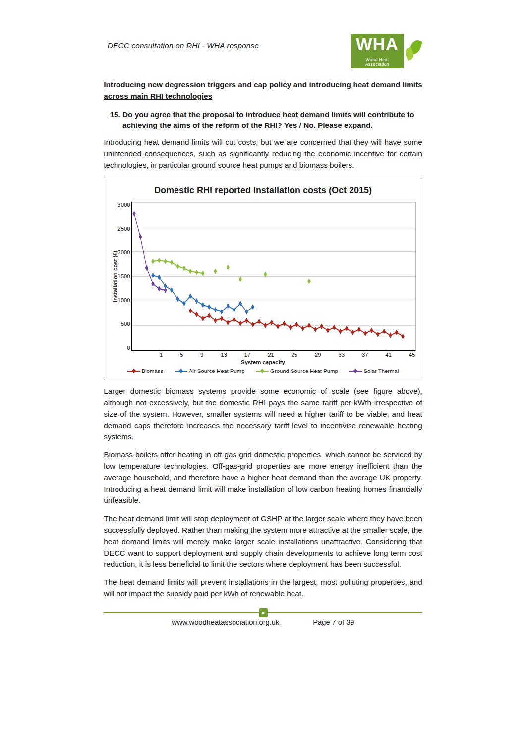DECC consultation on RHI - WHA response
WHA
Wood Heat
Association
Introducing new degression triggers and cap policy and introducing heat demand limits across main RHI technologies
Do you agree that the proposal to introduce heat demand limits will contribute to achieving the aims of the reform of the RHI? Yes / No. Please expand.
Introducing heat demand limits will cut costs, but we are concerned that they will have some unintended consequences, such as significantly reducing the economic incentive for certain technologies, in particular ground source heat pumps and biomass boilers.
Domestic RHI reported installation costs (Oct 2015)
Installation cost (£)
3000
2500
2000
1500
1000
500
0
159131721252933374145
System capacity
Biomass Air Source Heat Pump Ground Source Heat Pump Solar Thermal
Larger domestic biomass systems provide some economic of scale (see figure above), although not excessively, but the domestic RHI pays the same tariff per kWth irrespective of size of the system. However, smaller systems will need a higher tariff to be viable, and heat demand caps therefore increases the necessary tariff level to incentivise renewable heating systems.
Biomass boilers offer heating in off-gas-grid domestic properties, which cannot be serviced by low temperature technologies. Off-gas-grid properties are more energy inefficient than the average household, and therefore have a higher heat demand than the average UK property. Introducing a heat demand limit will make installation of low carbon heating homes financially unfeasible.
The heat demand limit will stop deployment of GSHP at the larger scale where they have been successfully deployed. Rather than making the system more attractive at the smaller scale, the heat demand limits will merely make larger scale installations unattractive. Considering that DECC want to support deployment and supply chain developments to achieve long term cost reduction, it is less beneficial to limit the sectors where deployment has been successful.
The heat demand limits will prevent installations in the largest, most polluting properties, and will not impact the subsidy paid per kWh of renewable heat.
●
www.woodheatassociation.org.uk Page 7 of 39